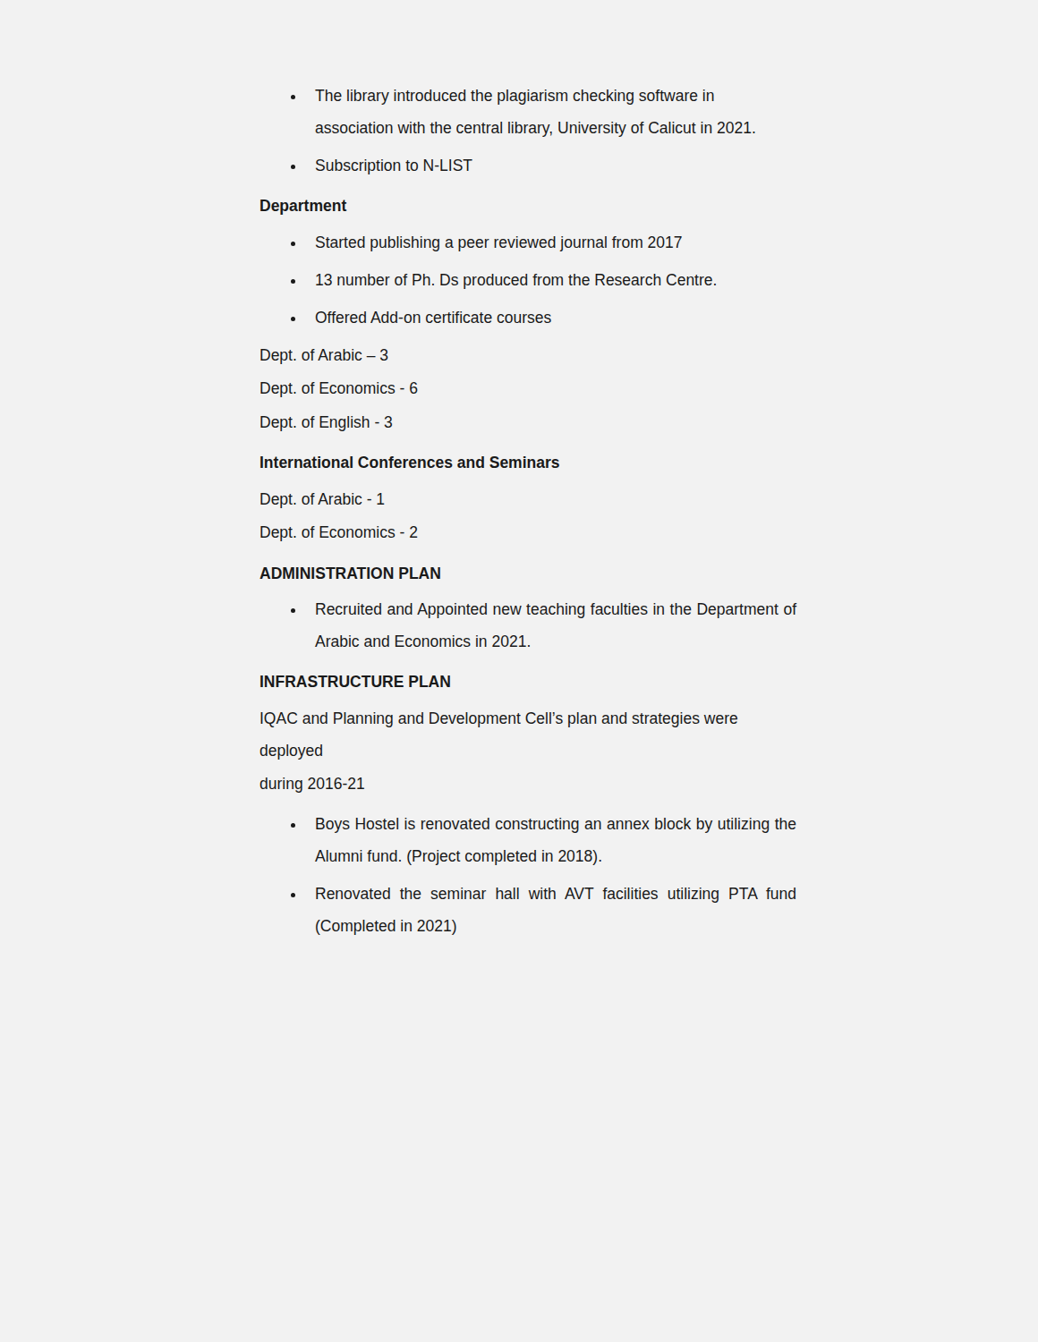The library introduced the plagiarism checking software in association with the central library, University of Calicut in 2021.
Subscription to N-LIST
Department
Started publishing a peer reviewed journal from 2017
13 number of Ph. Ds produced from the Research Centre.
Offered Add-on certificate courses
Dept. of Arabic – 3
Dept. of Economics - 6
Dept. of English - 3
International Conferences and Seminars
Dept. of Arabic - 1
Dept. of Economics - 2
ADMINISTRATION PLAN
Recruited and Appointed new teaching faculties in the Department of Arabic and Economics in 2021.
INFRASTRUCTURE PLAN
IQAC and Planning and Development Cell’s plan and strategies were deployed
during 2016-21
Boys Hostel is renovated constructing an annex block by utilizing the Alumni fund. (Project completed in 2018).
Renovated the seminar hall with AVT facilities utilizing PTA fund (Completed in 2021)